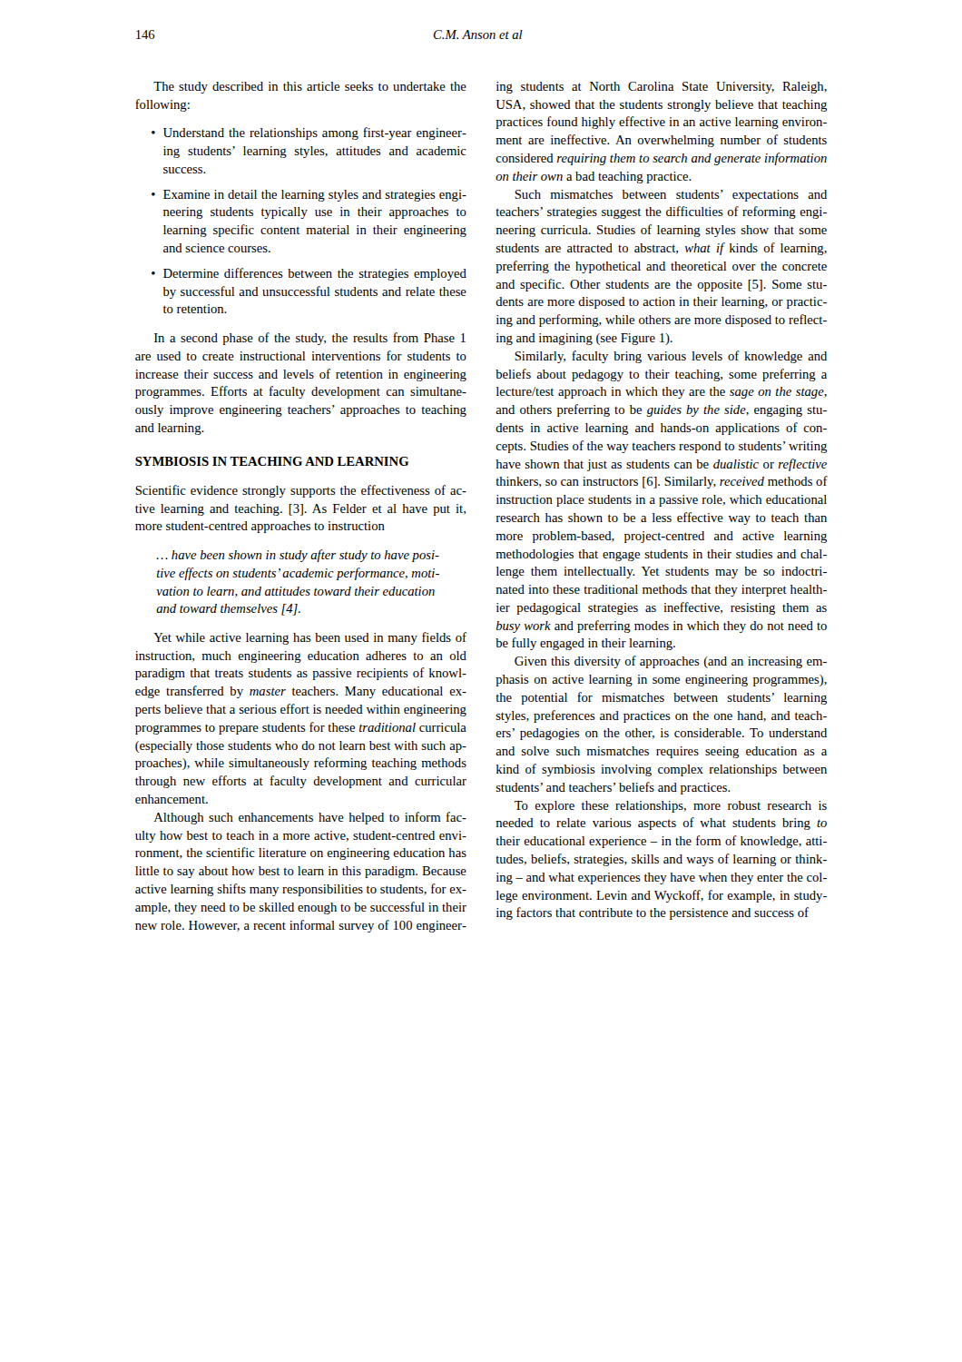146 C.M. Anson et al
The study described in this article seeks to undertake the following:
Understand the relationships among first-year engineering students’ learning styles, attitudes and academic success.
Examine in detail the learning styles and strategies engineering students typically use in their approaches to learning specific content material in their engineering and science courses.
Determine differences between the strategies employed by successful and unsuccessful students and relate these to retention.
In a second phase of the study, the results from Phase 1 are used to create instructional interventions for students to increase their success and levels of retention in engineering programmes. Efforts at faculty development can simultaneously improve engineering teachers’ approaches to teaching and learning.
Symbiosis in Teaching and Learning
Scientific evidence strongly supports the effectiveness of active learning and teaching. [3]. As Felder et al have put it, more student-centred approaches to instruction
… have been shown in study after study to have positive effects on students’ academic performance, motivation to learn, and attitudes toward their education and toward themselves [4].
Yet while active learning has been used in many fields of instruction, much engineering education adheres to an old paradigm that treats students as passive recipients of knowledge transferred by master teachers. Many educational experts believe that a serious effort is needed within engineering programmes to prepare students for these traditional curricula (especially those students who do not learn best with such approaches), while simultaneously reforming teaching methods through new efforts at faculty development and curricular enhancement.
Although such enhancements have helped to inform faculty how best to teach in a more active, student-centred environment, the scientific literature on engineering education has little to say about how best to learn in this paradigm. Because active learning shifts many responsibilities to students, for example, they need to be skilled enough to be successful in their new role. However, a recent informal survey of 100 engineering students at North Carolina State University, Raleigh, USA, showed that the students strongly believe that teaching practices found highly effective in an active learning environment are ineffective. An overwhelming number of students considered requiring them to search and generate information on their own a bad teaching practice.
Such mismatches between students’ expectations and teachers’ strategies suggest the difficulties of reforming engineering curricula. Studies of learning styles show that some students are attracted to abstract, what if kinds of learning, preferring the hypothetical and theoretical over the concrete and specific. Other students are the opposite [5]. Some students are more disposed to action in their learning, or practicing and performing, while others are more disposed to reflecting and imagining (see Figure 1).
Similarly, faculty bring various levels of knowledge and beliefs about pedagogy to their teaching, some preferring a lecture/test approach in which they are the sage on the stage, and others preferring to be guides by the side, engaging students in active learning and hands-on applications of concepts. Studies of the way teachers respond to students’ writing have shown that just as students can be dualistic or reflective thinkers, so can instructors [6]. Similarly, received methods of instruction place students in a passive role, which educational research has shown to be a less effective way to teach than more problem-based, project-centred and active learning methodologies that engage students in their studies and challenge them intellectually. Yet students may be so indoctrinated into these traditional methods that they interpret healthier pedagogical strategies as ineffective, resisting them as busy work and preferring modes in which they do not need to be fully engaged in their learning.
Given this diversity of approaches (and an increasing emphasis on active learning in some engineering programmes), the potential for mismatches between students’ learning styles, preferences and practices on the one hand, and teachers’ pedagogies on the other, is considerable. To understand and solve such mismatches requires seeing education as a kind of symbiosis involving complex relationships between students’ and teachers’ beliefs and practices.
To explore these relationships, more robust research is needed to relate various aspects of what students bring to their educational experience – in the form of knowledge, attitudes, beliefs, strategies, skills and ways of learning or thinking – and what experiences they have when they enter the college environment. Levin and Wyckoff, for example, in studying factors that contribute to the persistence and success of